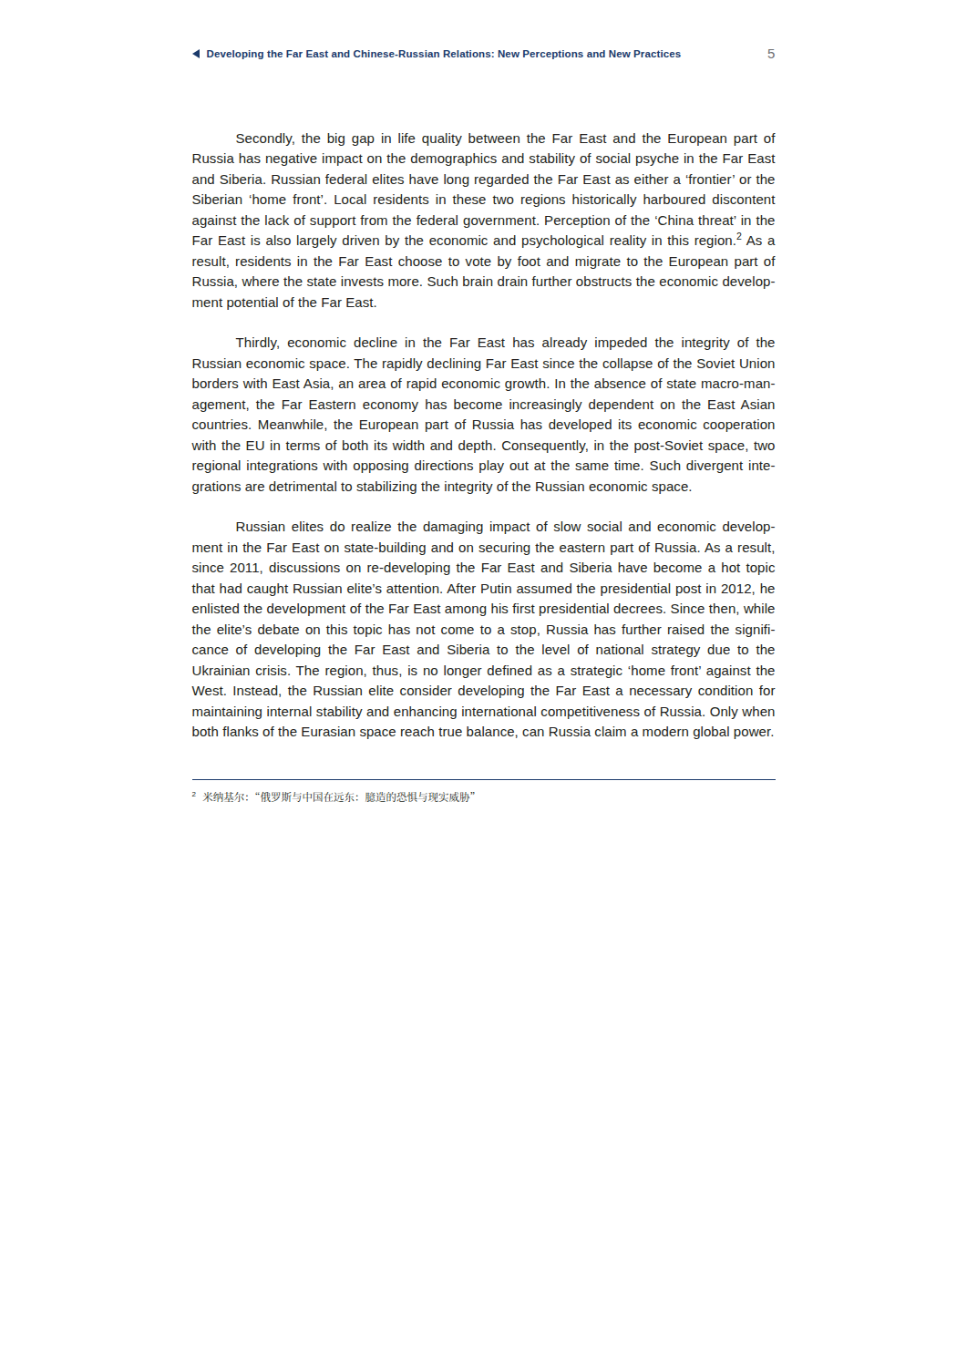Developing the Far East and Chinese-Russian Relations: New Perceptions and New Practices
5
Secondly, the big gap in life quality between the Far East and the European part of Russia has negative impact on the demographics and stability of social psyche in the Far East and Siberia. Russian federal elites have long regarded the Far East as either a ‘frontier’ or the Siberian ‘home front’. Local residents in these two regions historically harboured discontent against the lack of support from the federal government. Perception of the ‘China threat’ in the Far East is also largely driven by the economic and psychological reality in this region.2 As a result, residents in the Far East choose to vote by foot and migrate to the European part of Russia, where the state invests more. Such brain drain further obstructs the economic development potential of the Far East.
Thirdly, economic decline in the Far East has already impeded the integrity of the Russian economic space. The rapidly declining Far East since the collapse of the Soviet Union borders with East Asia, an area of rapid economic growth. In the absence of state macro-management, the Far Eastern economy has become increasingly dependent on the East Asian countries. Meanwhile, the European part of Russia has developed its economic cooperation with the EU in terms of both its width and depth. Consequently, in the post-Soviet space, two regional integrations with opposing directions play out at the same time. Such divergent integrations are detrimental to stabilizing the integrity of the Russian economic space.
Russian elites do realize the damaging impact of slow social and economic development in the Far East on state-building and on securing the eastern part of Russia. As a result, since 2011, discussions on re-developing the Far East and Siberia have become a hot topic that had caught Russian elite’s attention. After Putin assumed the presidential post in 2012, he enlisted the development of the Far East among his first presidential decrees. Since then, while the elite’s debate on this topic has not come to a stop, Russia has further raised the significance of developing the Far East and Siberia to the level of national strategy due to the Ukrainian crisis. The region, thus, is no longer defined as a strategic ‘home front’ against the West. Instead, the Russian elite consider developing the Far East a necessary condition for maintaining internal stability and enhancing international competitiveness of Russia. Only when both flanks of the Eurasian space reach true balance, can Russia claim a modern global power.
2 米纳基尔：“俄罗斯与中国在远东：臆造的恐惧与现实威胁”